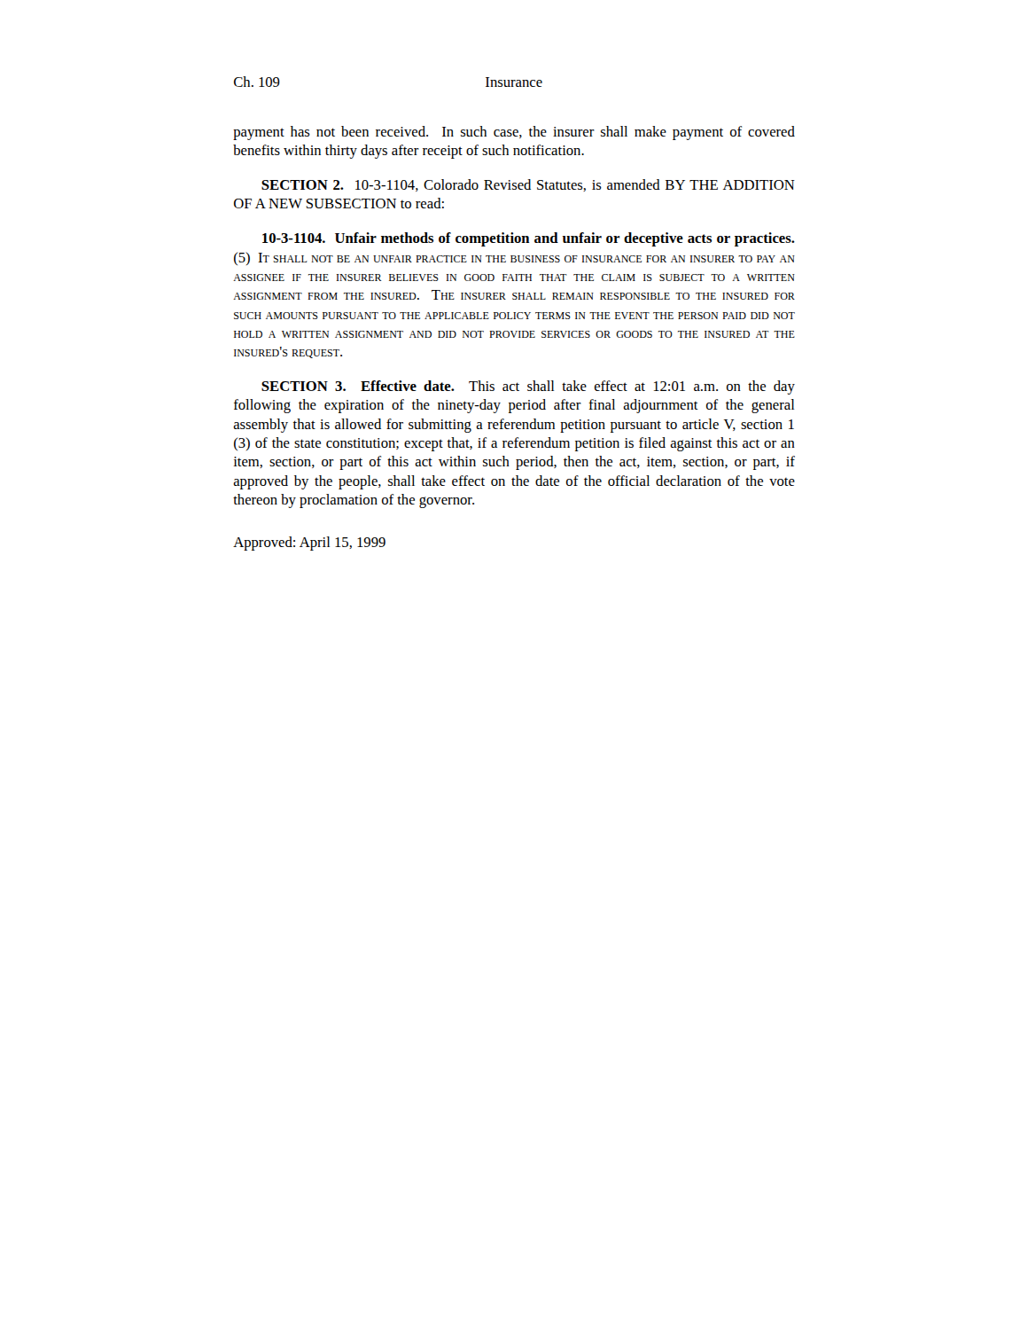Ch. 109
Insurance
payment has not been received. In such case, the insurer shall make payment of covered benefits within thirty days after receipt of such notification.
SECTION 2. 10-3-1104, Colorado Revised Statutes, is amended BY THE ADDITION OF A NEW SUBSECTION to read:
10-3-1104. Unfair methods of competition and unfair or deceptive acts or practices. (5) It shall not be an unfair practice in the business of insurance for an insurer to pay an assignee if the insurer believes in good faith that the claim is subject to a written assignment from the insured. The insurer shall remain responsible to the insured for such amounts pursuant to the applicable policy terms in the event the person paid did not hold a written assignment and did not provide services or goods to the insured at the insured's request.
SECTION 3. Effective date. This act shall take effect at 12:01 a.m. on the day following the expiration of the ninety-day period after final adjournment of the general assembly that is allowed for submitting a referendum petition pursuant to article V, section 1 (3) of the state constitution; except that, if a referendum petition is filed against this act or an item, section, or part of this act within such period, then the act, item, section, or part, if approved by the people, shall take effect on the date of the official declaration of the vote thereon by proclamation of the governor.
Approved: April 15, 1999